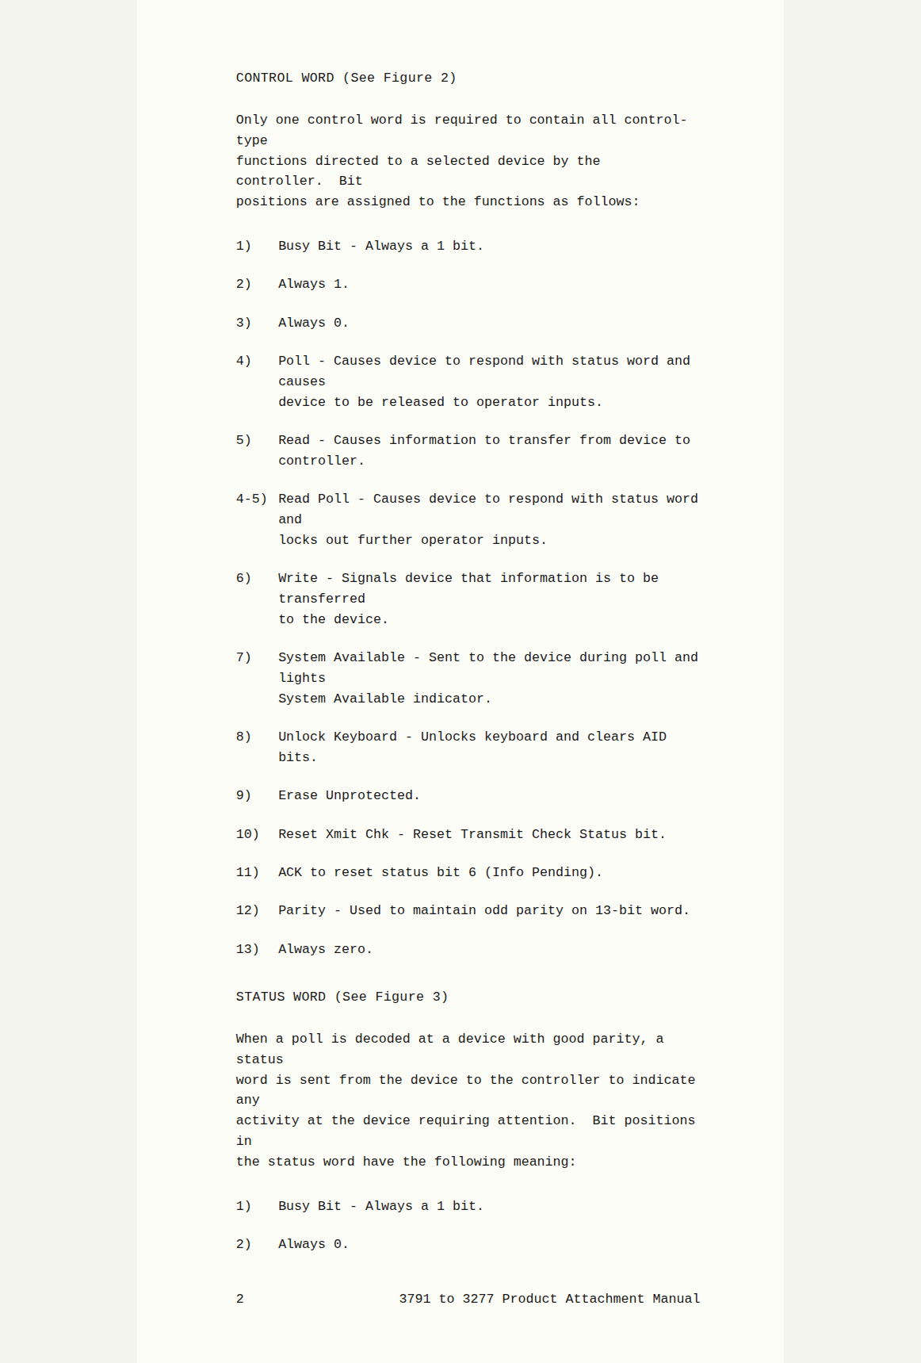CONTROL WORD (See Figure 2)
Only one control word is required to contain all control-type
functions directed to a selected device by the controller. Bit
positions are assigned to the functions as follows:
1) Busy Bit - Always a 1 bit.
2) Always 1.
3) Always 0.
4) Poll - Causes device to respond with status word and causes
device to be released to operator inputs.
5) Read - Causes information to transfer from device to
controller.
4-5) Read Poll - Causes device to respond with status word and
locks out further operator inputs.
6) Write - Signals device that information is to be transferred
to the device.
7) System Available - Sent to the device during poll and lights
System Available indicator.
8) Unlock Keyboard - Unlocks keyboard and clears AID bits.
9) Erase Unprotected.
10) Reset Xmit Chk - Reset Transmit Check Status bit.
11) ACK to reset status bit 6 (Info Pending).
12) Parity - Used to maintain odd parity on 13-bit word.
13) Always zero.
STATUS WORD (See Figure 3)
When a poll is decoded at a device with good parity, a status
word is sent from the device to the controller to indicate any
activity at the device requiring attention. Bit positions in
the status word have the following meaning:
1) Busy Bit - Always a 1 bit.
2) Always 0.
2
3791 to 3277 Product Attachment Manual